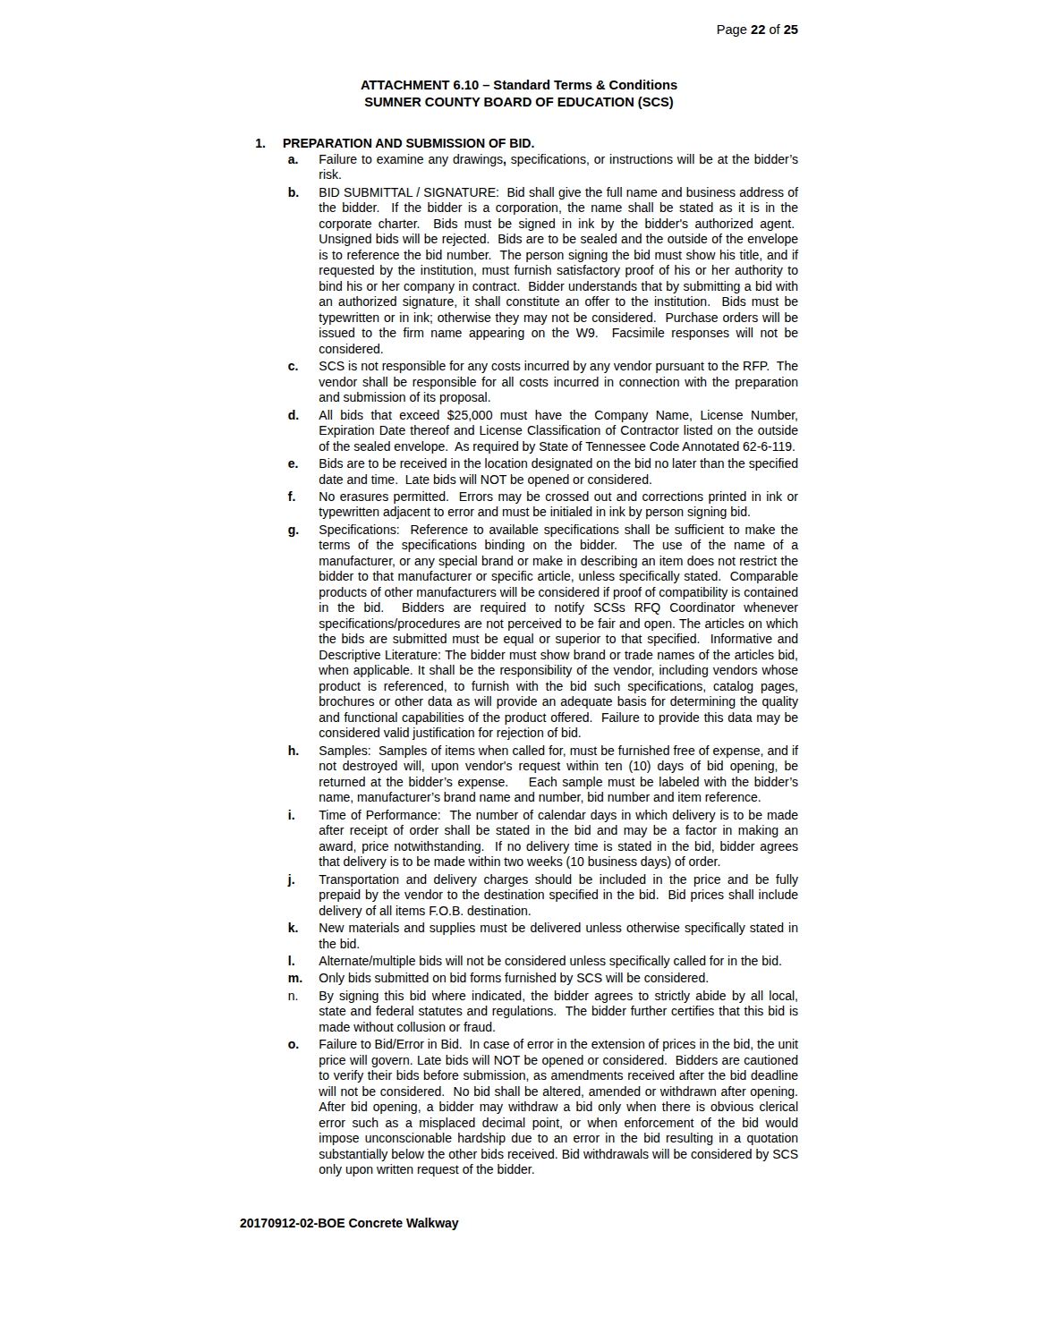Page 22 of 25
ATTACHMENT 6.10 – Standard Terms & Conditions SUMNER COUNTY BOARD OF EDUCATION (SCS)
1. PREPARATION AND SUBMISSION OF BID.
a. Failure to examine any drawings, specifications, or instructions will be at the bidder’s risk.
b. BID SUBMITTAL / SIGNATURE: Bid shall give the full name and business address of the bidder. If the bidder is a corporation, the name shall be stated as it is in the corporate charter. Bids must be signed in ink by the bidder's authorized agent. Unsigned bids will be rejected. Bids are to be sealed and the outside of the envelope is to reference the bid number. The person signing the bid must show his title, and if requested by the institution, must furnish satisfactory proof of his or her authority to bind his or her company in contract. Bidder understands that by submitting a bid with an authorized signature, it shall constitute an offer to the institution. Bids must be typewritten or in ink; otherwise they may not be considered. Purchase orders will be issued to the firm name appearing on the W9. Facsimile responses will not be considered.
c. SCS is not responsible for any costs incurred by any vendor pursuant to the RFP. The vendor shall be responsible for all costs incurred in connection with the preparation and submission of its proposal.
d. All bids that exceed $25,000 must have the Company Name, License Number, Expiration Date thereof and License Classification of Contractor listed on the outside of the sealed envelope. As required by State of Tennessee Code Annotated 62-6-119.
e. Bids are to be received in the location designated on the bid no later than the specified date and time. Late bids will NOT be opened or considered.
f. No erasures permitted. Errors may be crossed out and corrections printed in ink or typewritten adjacent to error and must be initialed in ink by person signing bid.
g. Specifications: Reference to available specifications shall be sufficient to make the terms of the specifications binding on the bidder. The use of the name of a manufacturer, or any special brand or make in describing an item does not restrict the bidder to that manufacturer or specific article, unless specifically stated. Comparable products of other manufacturers will be considered if proof of compatibility is contained in the bid. Bidders are required to notify SCSs RFQ Coordinator whenever specifications/procedures are not perceived to be fair and open. The articles on which the bids are submitted must be equal or superior to that specified. Informative and Descriptive Literature: The bidder must show brand or trade names of the articles bid, when applicable. It shall be the responsibility of the vendor, including vendors whose product is referenced, to furnish with the bid such specifications, catalog pages, brochures or other data as will provide an adequate basis for determining the quality and functional capabilities of the product offered. Failure to provide this data may be considered valid justification for rejection of bid.
h. Samples: Samples of items when called for, must be furnished free of expense, and if not destroyed will, upon vendor's request within ten (10) days of bid opening, be returned at the bidder’s expense. Each sample must be labeled with the bidder’s name, manufacturer’s brand name and number, bid number and item reference.
i. Time of Performance: The number of calendar days in which delivery is to be made after receipt of order shall be stated in the bid and may be a factor in making an award, price notwithstanding. If no delivery time is stated in the bid, bidder agrees that delivery is to be made within two weeks (10 business days) of order.
j. Transportation and delivery charges should be included in the price and be fully prepaid by the vendor to the destination specified in the bid. Bid prices shall include delivery of all items F.O.B. destination.
k. New materials and supplies must be delivered unless otherwise specifically stated in the bid.
l. Alternate/multiple bids will not be considered unless specifically called for in the bid.
m. Only bids submitted on bid forms furnished by SCS will be considered.
n. By signing this bid where indicated, the bidder agrees to strictly abide by all local, state and federal statutes and regulations. The bidder further certifies that this bid is made without collusion or fraud.
o. Failure to Bid/Error in Bid. In case of error in the extension of prices in the bid, the unit price will govern. Late bids will NOT be opened or considered. Bidders are cautioned to verify their bids before submission, as amendments received after the bid deadline will not be considered. No bid shall be altered, amended or withdrawn after opening. After bid opening, a bidder may withdraw a bid only when there is obvious clerical error such as a misplaced decimal point, or when enforcement of the bid would impose unconscionable hardship due to an error in the bid resulting in a quotation substantially below the other bids received. Bid withdrawals will be considered by SCS only upon written request of the bidder.
20170912-02-BOE Concrete Walkway